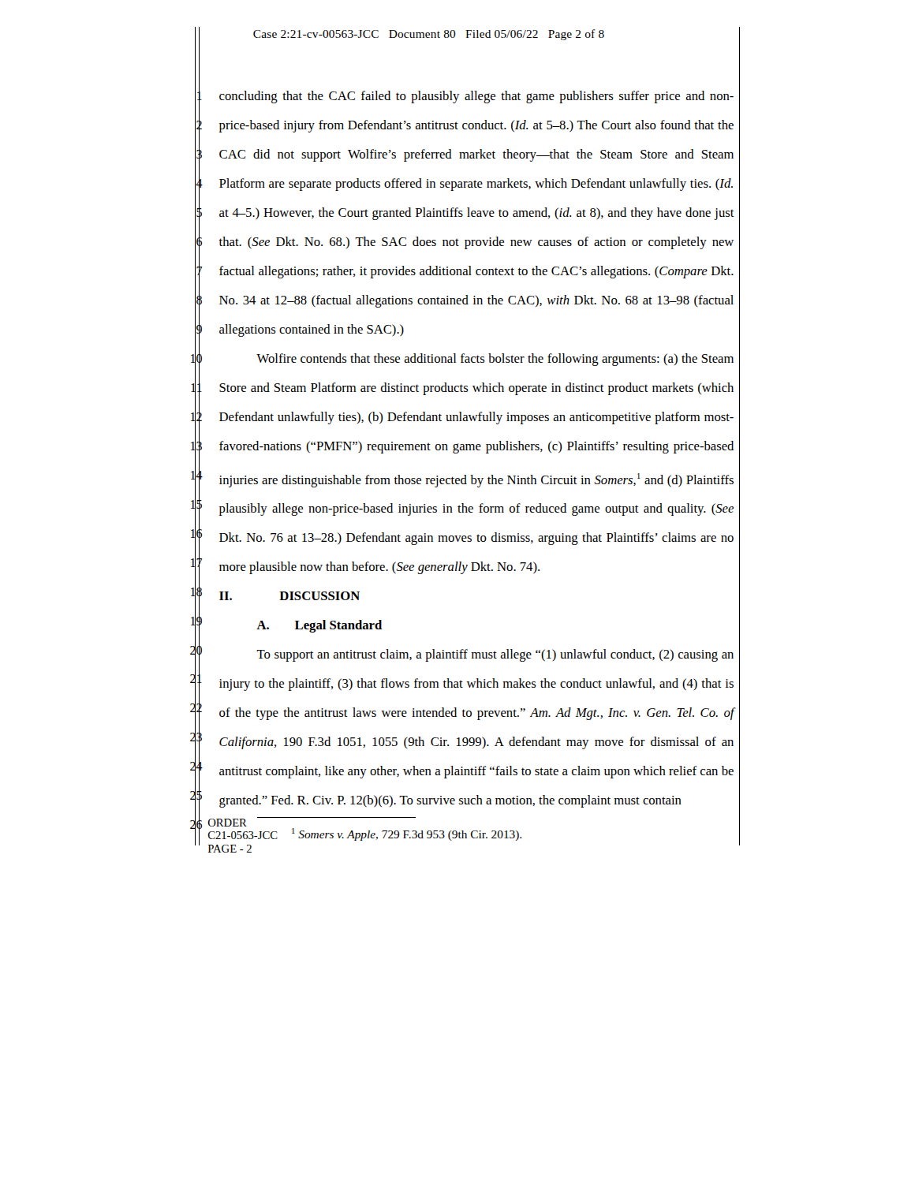Case 2:21-cv-00563-JCC Document 80 Filed 05/06/22 Page 2 of 8
1
2
3
4
5
6
7
8
9
10
11
12
13
14
15
16
17
18
19
20
21
22
23
24
25
26
concluding that the CAC failed to plausibly allege that game publishers suffer price and non-price-based injury from Defendant’s antitrust conduct. (Id. at 5–8.) The Court also found that the CAC did not support Wolfire’s preferred market theory—that the Steam Store and Steam Platform are separate products offered in separate markets, which Defendant unlawfully ties. (Id. at 4–5.) However, the Court granted Plaintiffs leave to amend, (id. at 8), and they have done just that. (See Dkt. No. 68.) The SAC does not provide new causes of action or completely new factual allegations; rather, it provides additional context to the CAC’s allegations. (Compare Dkt. No. 34 at 12–88 (factual allegations contained in the CAC), with Dkt. No. 68 at 13–98 (factual allegations contained in the SAC).)
Wolfire contends that these additional facts bolster the following arguments: (a) the Steam Store and Steam Platform are distinct products which operate in distinct product markets (which Defendant unlawfully ties), (b) Defendant unlawfully imposes an anticompetitive platform most-favored-nations (“PMFN”) requirement on game publishers, (c) Plaintiffs’ resulting price-based injuries are distinguishable from those rejected by the Ninth Circuit in Somers,1 and (d) Plaintiffs plausibly allege non-price-based injuries in the form of reduced game output and quality. (See Dkt. No. 76 at 13–28.) Defendant again moves to dismiss, arguing that Plaintiffs’ claims are no more plausible now than before. (See generally Dkt. No. 74).
II.
DISCUSSION
A. Legal Standard
To support an antitrust claim, a plaintiff must allege “(1) unlawful conduct, (2) causing an injury to the plaintiff, (3) that flows from that which makes the conduct unlawful, and (4) that is of the type the antitrust laws were intended to prevent.” Am. Ad Mgt., Inc. v. Gen. Tel. Co. of California, 190 F.3d 1051, 1055 (9th Cir. 1999). A defendant may move for dismissal of an antitrust complaint, like any other, when a plaintiff “fails to state a claim upon which relief can be granted.” Fed. R. Civ. P. 12(b)(6). To survive such a motion, the complaint must contain
1 Somers v. Apple, 729 F.3d 953 (9th Cir. 2013).
ORDER
C21-0563-JCC
PAGE - 2